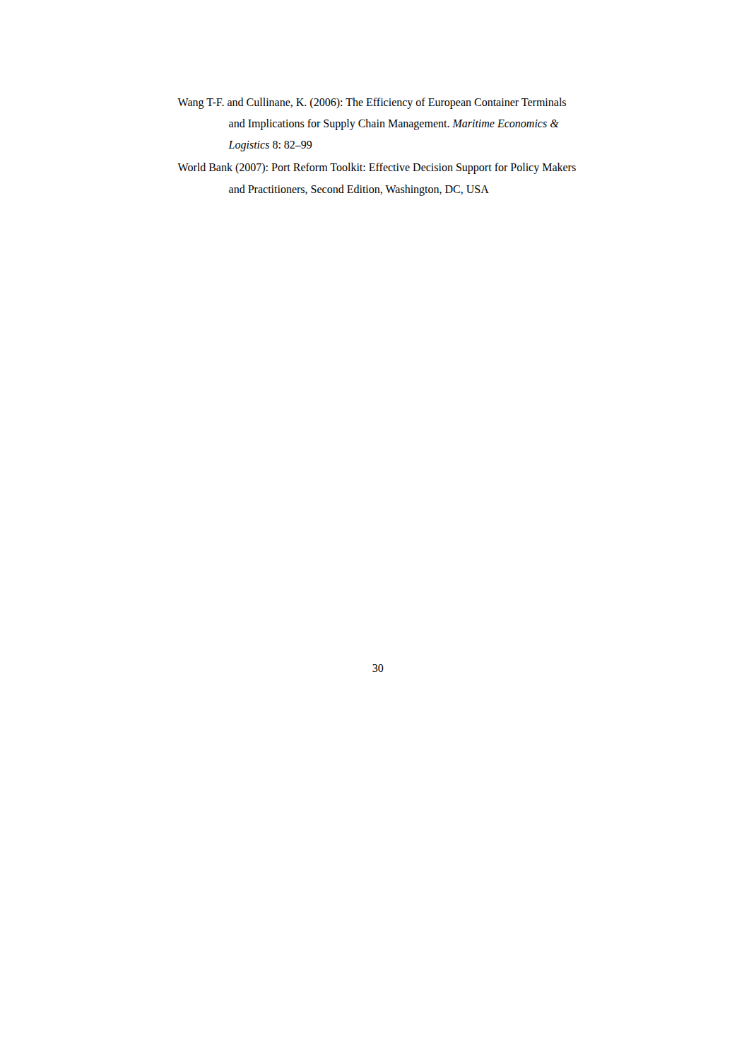Wang T-F. and Cullinane, K. (2006): The Efficiency of European Container Terminals and Implications for Supply Chain Management. Maritime Economics & Logistics 8: 82–99
World Bank (2007): Port Reform Toolkit: Effective Decision Support for Policy Makers and Practitioners, Second Edition, Washington, DC, USA
30